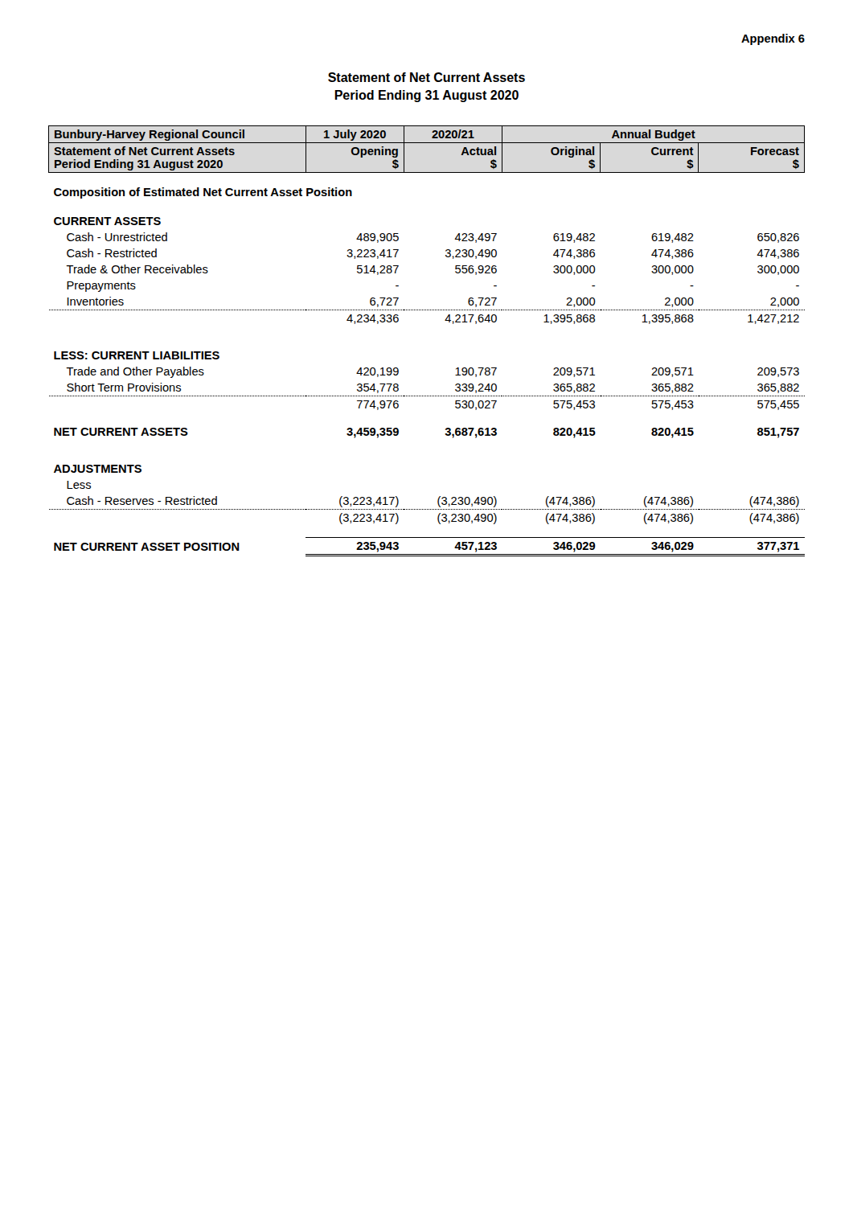Appendix 6
Statement of Net Current Assets
Period Ending 31 August 2020
| Bunbury-Harvey Regional Council | 1 July 2020 | 2020/21 | Annual Budget |
| --- | --- | --- | --- |
| Statement of Net Current Assets Period Ending 31 August 2020 | Opening $ | Actual $ | Original $ | Current $ | Forecast $ |
| Composition of Estimated Net Current Asset Position |
| CURRENT ASSETS |
| Cash - Unrestricted | 489,905 | 423,497 | 619,482 | 619,482 | 650,826 |
| Cash - Restricted | 3,223,417 | 3,230,490 | 474,386 | 474,386 | 474,386 |
| Trade & Other Receivables | 514,287 | 556,926 | 300,000 | 300,000 | 300,000 |
| Prepayments | - | - | - | - | - |
| Inventories | 6,727 | 6,727 | 2,000 | 2,000 | 2,000 |
| | 4,234,336 | 4,217,640 | 1,395,868 | 1,395,868 | 1,427,212 |
| LESS: CURRENT LIABILITIES |
| Trade and Other Payables | 420,199 | 190,787 | 209,571 | 209,571 | 209,573 |
| Short Term Provisions | 354,778 | 339,240 | 365,882 | 365,882 | 365,882 |
| | 774,976 | 530,027 | 575,453 | 575,453 | 575,455 |
| NET CURRENT ASSETS | 3,459,359 | 3,687,613 | 820,415 | 820,415 | 851,757 |
| ADJUSTMENTS |
| Less | | | | | |
| Cash - Reserves - Restricted | (3,223,417) | (3,230,490) | (474,386) | (474,386) | (474,386) |
| | (3,223,417) | (3,230,490) | (474,386) | (474,386) | (474,386) |
| NET CURRENT ASSET POSITION | 235,943 | 457,123 | 346,029 | 346,029 | 377,371 |